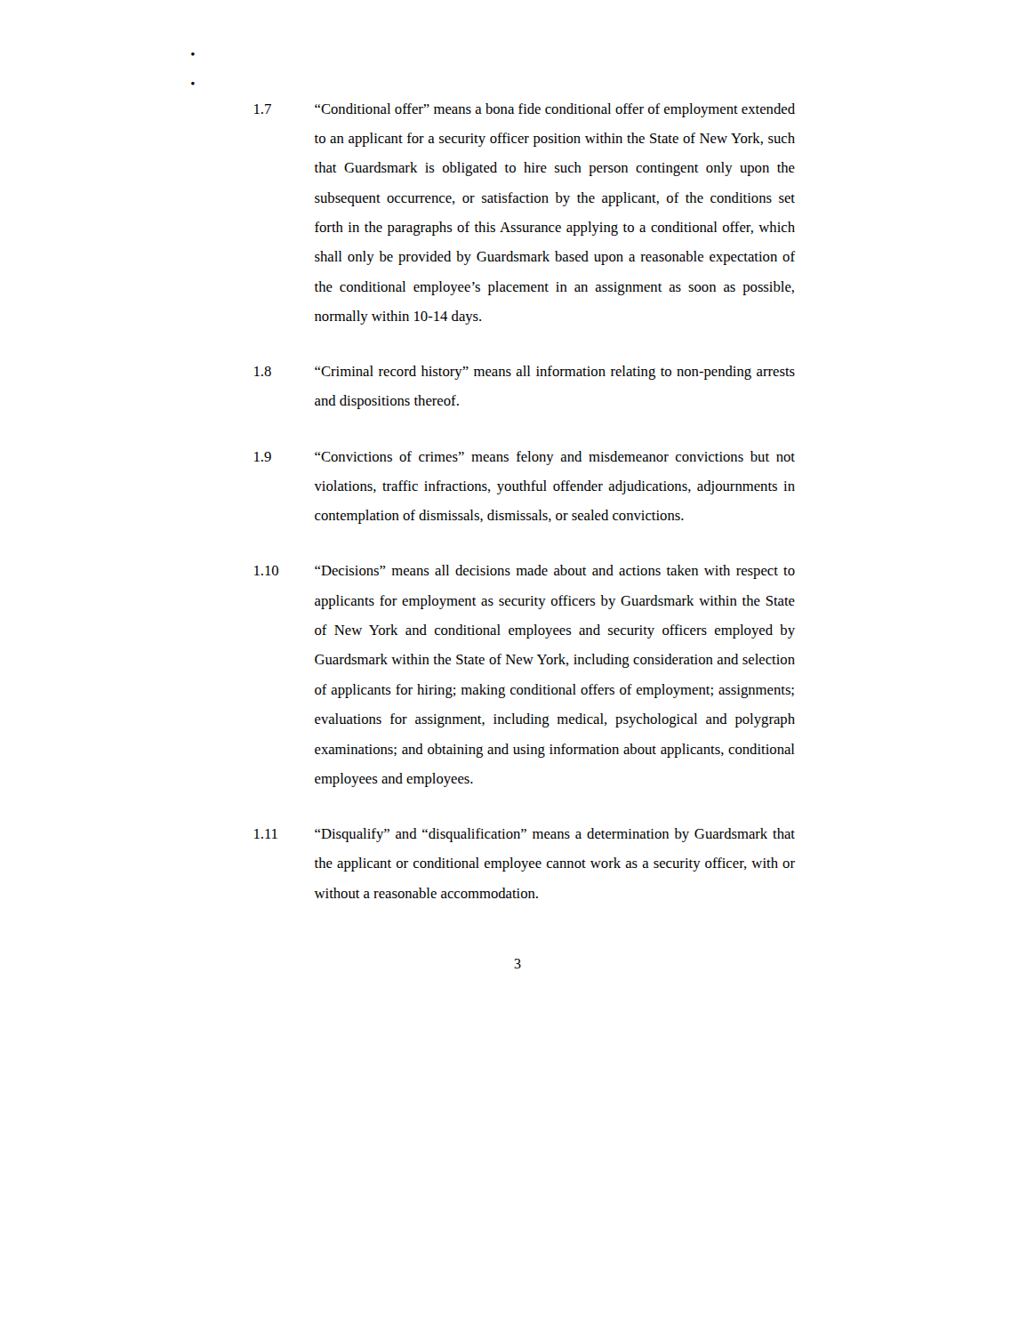• •
1.7 “Conditional offer” means a bona fide conditional offer of employment extended to an applicant for a security officer position within the State of New York, such that Guardsmark is obligated to hire such person contingent only upon the subsequent occurrence, or satisfaction by the applicant, of the conditions set forth in the paragraphs of this Assurance applying to a conditional offer, which shall only be provided by Guardsmark based upon a reasonable expectation of the conditional employee’s placement in an assignment as soon as possible, normally within 10-14 days.
1.8 “Criminal record history” means all information relating to non-pending arrests and dispositions thereof.
1.9 “Convictions of crimes” means felony and misdemeanor convictions but not violations, traffic infractions, youthful offender adjudications, adjournments in contemplation of dismissals, dismissals, or sealed convictions.
1.10 “Decisions” means all decisions made about and actions taken with respect to applicants for employment as security officers by Guardsmark within the State of New York and conditional employees and security officers employed by Guardsmark within the State of New York, including consideration and selection of applicants for hiring; making conditional offers of employment; assignments; evaluations for assignment, including medical, psychological and polygraph examinations; and obtaining and using information about applicants, conditional employees and employees.
1.11 “Disqualify” and “disqualification” means a determination by Guardsmark that the applicant or conditional employee cannot work as a security officer, with or without a reasonable accommodation.
3